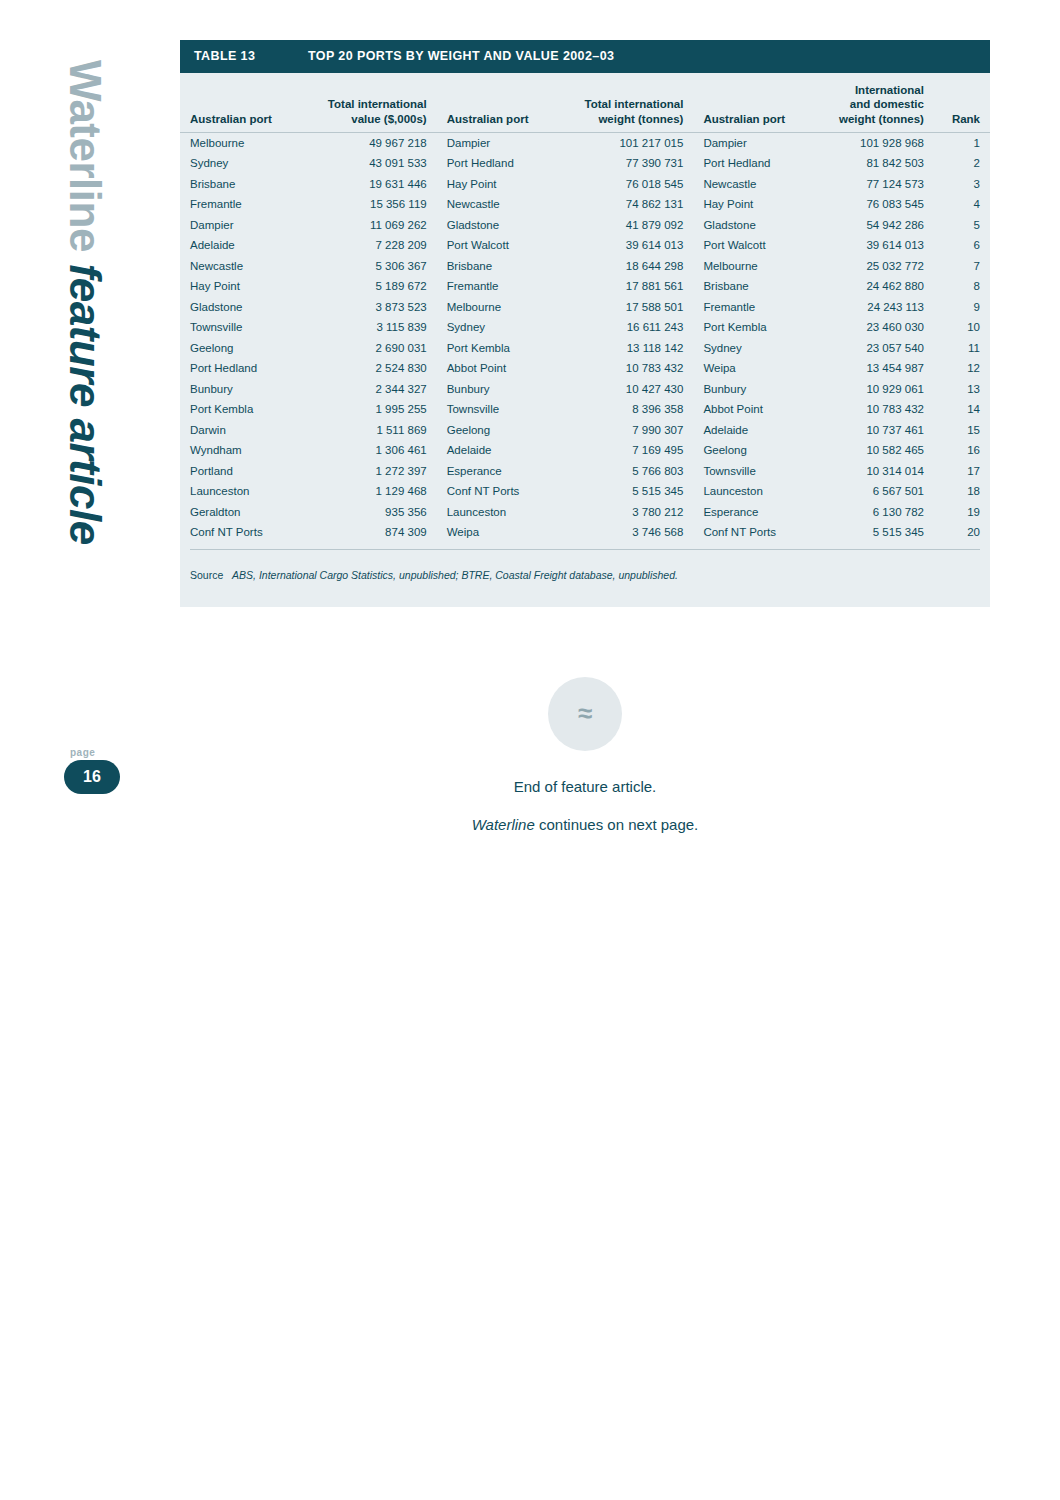Waterline feature article
16
TABLE 13 TOP 20 PORTS BY WEIGHT AND VALUE 2002–03
| Australian port | Total international value ($,000s) | Australian port | Total international weight (tonnes) | Australian port | International and domestic weight (tonnes) | Rank |
| --- | --- | --- | --- | --- | --- | --- |
| Melbourne | 49 967 218 | Dampier | 101 217 015 | Dampier | 101 928 968 | 1 |
| Sydney | 43 091 533 | Port Hedland | 77 390 731 | Port Hedland | 81 842 503 | 2 |
| Brisbane | 19 631 446 | Hay Point | 76 018 545 | Newcastle | 77 124 573 | 3 |
| Fremantle | 15 356 119 | Newcastle | 74 862 131 | Hay Point | 76 083 545 | 4 |
| Dampier | 11 069 262 | Gladstone | 41 879 092 | Gladstone | 54 942 286 | 5 |
| Adelaide | 7 228 209 | Port Walcott | 39 614 013 | Port Walcott | 39 614 013 | 6 |
| Newcastle | 5 306 367 | Brisbane | 18 644 298 | Melbourne | 25 032 772 | 7 |
| Hay Point | 5 189 672 | Fremantle | 17 881 561 | Brisbane | 24 462 880 | 8 |
| Gladstone | 3 873 523 | Melbourne | 17 588 501 | Fremantle | 24 243 113 | 9 |
| Townsville | 3 115 839 | Sydney | 16 611 243 | Port Kembla | 23 460 030 | 10 |
| Geelong | 2 690 031 | Port Kembla | 13 118 142 | Sydney | 23 057 540 | 11 |
| Port Hedland | 2 524 830 | Abbot Point | 10 783 432 | Weipa | 13 454 987 | 12 |
| Bunbury | 2 344 327 | Bunbury | 10 427 430 | Bunbury | 10 929 061 | 13 |
| Port Kembla | 1 995 255 | Townsville | 8 396 358 | Abbot Point | 10 783 432 | 14 |
| Darwin | 1 511 869 | Geelong | 7 990 307 | Adelaide | 10 737 461 | 15 |
| Wyndham | 1 306 461 | Adelaide | 7 169 495 | Geelong | 10 582 465 | 16 |
| Portland | 1 272 397 | Esperance | 5 766 803 | Townsville | 10 314 014 | 17 |
| Launceston | 1 129 468 | Conf NT Ports | 5 515 345 | Launceston | 6 567 501 | 18 |
| Geraldton | 935 356 | Launceston | 3 780 212 | Esperance | 6 130 782 | 19 |
| Conf NT Ports | 874 309 | Weipa | 3 746 568 | Conf NT Ports | 5 515 345 | 20 |
Source ABS, International Cargo Statistics, unpublished; BTRE, Coastal Freight database, unpublished.
≈
End of feature article.
Waterline continues on next page.